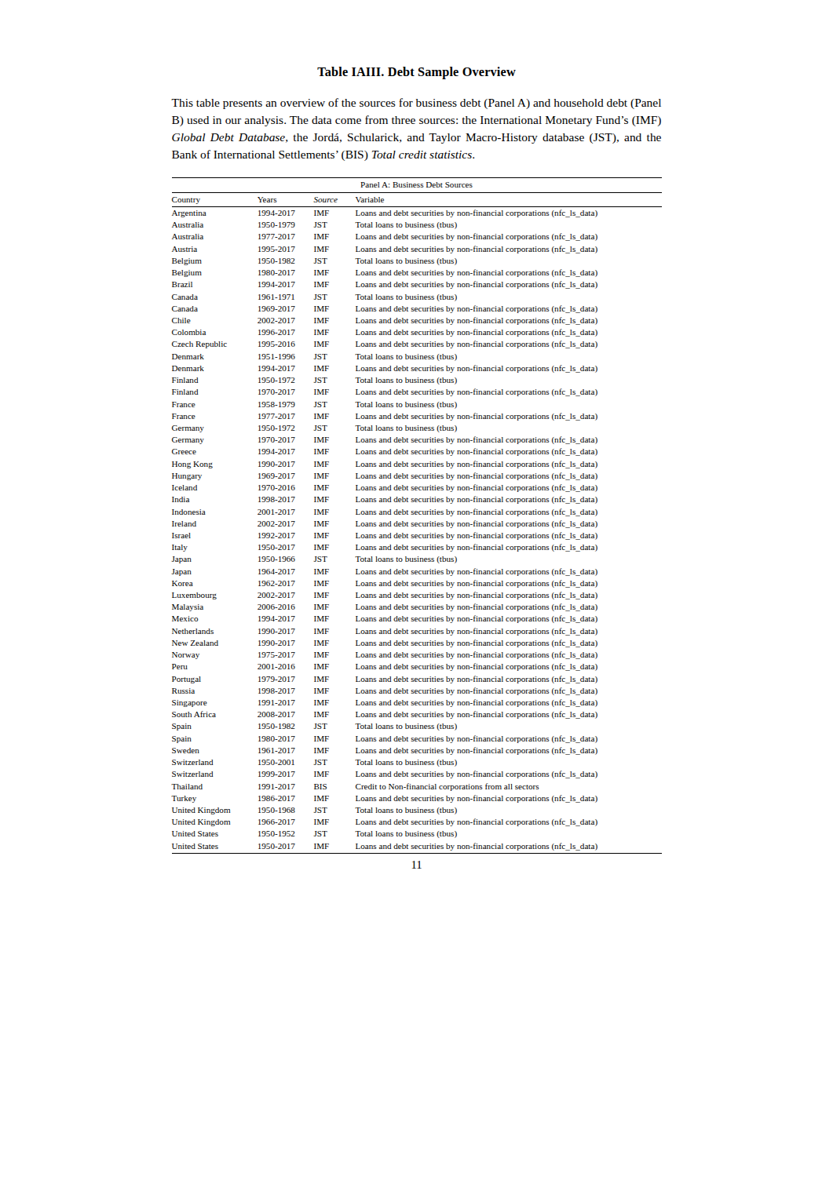Table IAIII. Debt Sample Overview
This table presents an overview of the sources for business debt (Panel A) and household debt (Panel B) used in our analysis. The data come from three sources: the International Monetary Fund’s (IMF) Global Debt Database, the Jordá, Schularick, and Taylor Macro-History database (JST), and the Bank of International Settlements’ (BIS) Total credit statistics.
| Panel A: Business Debt Sources |
| Country | Years | Source | Variable |
| Argentina | 1994-2017 | IMF | Loans and debt securities by non-financial corporations (nfc_ls_data) |
| Australia | 1950-1979 | JST | Total loans to business (tbus) |
| Australia | 1977-2017 | IMF | Loans and debt securities by non-financial corporations (nfc_ls_data) |
| Austria | 1995-2017 | IMF | Loans and debt securities by non-financial corporations (nfc_ls_data) |
| Belgium | 1950-1982 | JST | Total loans to business (tbus) |
| Belgium | 1980-2017 | IMF | Loans and debt securities by non-financial corporations (nfc_ls_data) |
| Brazil | 1994-2017 | IMF | Loans and debt securities by non-financial corporations (nfc_ls_data) |
| Canada | 1961-1971 | JST | Total loans to business (tbus) |
| Canada | 1969-2017 | IMF | Loans and debt securities by non-financial corporations (nfc_ls_data) |
| Chile | 2002-2017 | IMF | Loans and debt securities by non-financial corporations (nfc_ls_data) |
| Colombia | 1996-2017 | IMF | Loans and debt securities by non-financial corporations (nfc_ls_data) |
| Czech Republic | 1995-2016 | IMF | Loans and debt securities by non-financial corporations (nfc_ls_data) |
| Denmark | 1951-1996 | JST | Total loans to business (tbus) |
| Denmark | 1994-2017 | IMF | Loans and debt securities by non-financial corporations (nfc_ls_data) |
| Finland | 1950-1972 | JST | Total loans to business (tbus) |
| Finland | 1970-2017 | IMF | Loans and debt securities by non-financial corporations (nfc_ls_data) |
| France | 1958-1979 | JST | Total loans to business (tbus) |
| France | 1977-2017 | IMF | Loans and debt securities by non-financial corporations (nfc_ls_data) |
| Germany | 1950-1972 | JST | Total loans to business (tbus) |
| Germany | 1970-2017 | IMF | Loans and debt securities by non-financial corporations (nfc_ls_data) |
| Greece | 1994-2017 | IMF | Loans and debt securities by non-financial corporations (nfc_ls_data) |
| Hong Kong | 1990-2017 | IMF | Loans and debt securities by non-financial corporations (nfc_ls_data) |
| Hungary | 1969-2017 | IMF | Loans and debt securities by non-financial corporations (nfc_ls_data) |
| Iceland | 1970-2016 | IMF | Loans and debt securities by non-financial corporations (nfc_ls_data) |
| India | 1998-2017 | IMF | Loans and debt securities by non-financial corporations (nfc_ls_data) |
| Indonesia | 2001-2017 | IMF | Loans and debt securities by non-financial corporations (nfc_ls_data) |
| Ireland | 2002-2017 | IMF | Loans and debt securities by non-financial corporations (nfc_ls_data) |
| Israel | 1992-2017 | IMF | Loans and debt securities by non-financial corporations (nfc_ls_data) |
| Italy | 1950-2017 | IMF | Loans and debt securities by non-financial corporations (nfc_ls_data) |
| Japan | 1950-1966 | JST | Total loans to business (tbus) |
| Japan | 1964-2017 | IMF | Loans and debt securities by non-financial corporations (nfc_ls_data) |
| Korea | 1962-2017 | IMF | Loans and debt securities by non-financial corporations (nfc_ls_data) |
| Luxembourg | 2002-2017 | IMF | Loans and debt securities by non-financial corporations (nfc_ls_data) |
| Malaysia | 2006-2016 | IMF | Loans and debt securities by non-financial corporations (nfc_ls_data) |
| Mexico | 1994-2017 | IMF | Loans and debt securities by non-financial corporations (nfc_ls_data) |
| Netherlands | 1990-2017 | IMF | Loans and debt securities by non-financial corporations (nfc_ls_data) |
| New Zealand | 1990-2017 | IMF | Loans and debt securities by non-financial corporations (nfc_ls_data) |
| Norway | 1975-2017 | IMF | Loans and debt securities by non-financial corporations (nfc_ls_data) |
| Peru | 2001-2016 | IMF | Loans and debt securities by non-financial corporations (nfc_ls_data) |
| Portugal | 1979-2017 | IMF | Loans and debt securities by non-financial corporations (nfc_ls_data) |
| Russia | 1998-2017 | IMF | Loans and debt securities by non-financial corporations (nfc_ls_data) |
| Singapore | 1991-2017 | IMF | Loans and debt securities by non-financial corporations (nfc_ls_data) |
| South Africa | 2008-2017 | IMF | Loans and debt securities by non-financial corporations (nfc_ls_data) |
| Spain | 1950-1982 | JST | Total loans to business (tbus) |
| Spain | 1980-2017 | IMF | Loans and debt securities by non-financial corporations (nfc_ls_data) |
| Sweden | 1961-2017 | IMF | Loans and debt securities by non-financial corporations (nfc_ls_data) |
| Switzerland | 1950-2001 | JST | Total loans to business (tbus) |
| Switzerland | 1999-2017 | IMF | Loans and debt securities by non-financial corporations (nfc_ls_data) |
| Thailand | 1991-2017 | BIS | Credit to Non-financial corporations from all sectors |
| Turkey | 1986-2017 | IMF | Loans and debt securities by non-financial corporations (nfc_ls_data) |
| United Kingdom | 1950-1968 | JST | Total loans to business (tbus) |
| United Kingdom | 1966-2017 | IMF | Loans and debt securities by non-financial corporations (nfc_ls_data) |
| United States | 1950-1952 | JST | Total loans to business (tbus) |
| United States | 1950-2017 | IMF | Loans and debt securities by non-financial corporations (nfc_ls_data) |
11